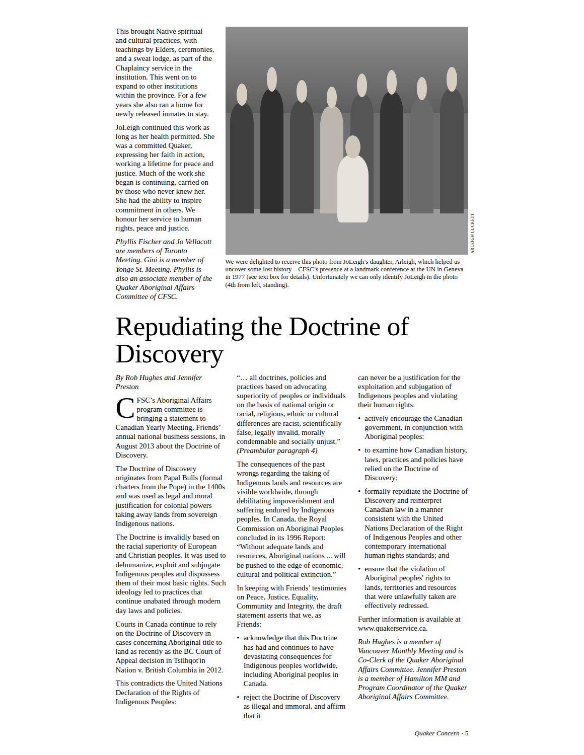This brought Native spiritual and cultural practices, with teachings by Elders, ceremonies, and a sweat lodge, as part of the Chaplaincy service in the institution. This went on to expand to other institutions within the province. For a few years she also ran a home for newly released inmates to stay.
JoLeigh continued this work as long as her health permitted. She was a committed Quaker, expressing her faith in action, working a lifetime for peace and justice. Much of the work she began is continuing, carried on by those who never knew her. She had the ability to inspire commitment in others. We honour her service to human rights, peace and justice.
Phyllis Fischer and Jo Vellacott are members of Toronto Meeting. Gini is a member of Yonge St. Meeting. Phyllis is also an associate member of the Quaker Aboriginal Affairs Committee of CFSC.
ARLEIGH LUCKETT
We were delighted to receive this photo from JoLeigh’s daughter, Arleigh, which helped us uncover some lost history – CFSC’s presence at a landmark conference at the UN in Geneva in 1977 (see text box for details). Unfortunately we can only identify JoLeigh in the photo (4th from left, standing).
Repudiating the Doctrine of Discovery
By Rob Hughes and Jennifer Preston
CFSC’s Aboriginal Affairs program committee is bringing a statement to Canadian Yearly Meeting, Friends’ annual national business sessions, in August 2013 about the Doctrine of Discovery.
The Doctrine of Discovery originates from Papal Bulls (formal charters from the Pope) in the 1400s and was used as legal and moral justification for colonial powers taking away lands from sovereign Indigenous nations.
The Doctrine is invalidly based on the racial superiority of European and Christian peoples. It was used to dehumanize, exploit and subjugate Indigenous peoples and dispossess them of their most basic rights. Such ideology led to practices that continue unabated through modern day laws and policies.
Courts in Canada continue to rely on the Doctrine of Discovery in cases concerning Aboriginal title to land as recently as the BC Court of Appeal decision in Tsilhqot'in Nation v. British Columbia in 2012.
This contradicts the United Nations Declaration of the Rights of Indigenous Peoples:
“… all doctrines, policies and practices based on advocating superiority of peoples or individuals on the basis of national origin or racial, religious, ethnic or cultural differences are racist, scientifically false, legally invalid, morally condemnable and socially unjust.” (Preambular paragraph 4)
The consequences of the past wrongs regarding the taking of Indigenous lands and resources are visible worldwide, through debilitating impoverishment and suffering endured by Indigenous peoples. In Canada, the Royal Commission on Aboriginal Peoples concluded in its 1996 Report: “Without adequate lands and resources, Aboriginal nations ... will be pushed to the edge of economic, cultural and political extinction.”
In keeping with Friends’ testimonies on Peace, Justice, Equality, Community and Integrity, the draft statement asserts that we, as Friends:
acknowledge that this Doctrine has had and continues to have devastating consequences for Indigenous peoples worldwide, including Aboriginal peoples in Canada.
reject the Doctrine of Discovery as illegal and immoral, and affirm that it
can never be a justification for the exploitation and subjugation of Indigenous peoples and violating their human rights.
actively encourage the Canadian government, in conjunction with Aboriginal peoples:
to examine how Canadian history, laws, practices and policies have relied on the Doctrine of Discovery;
formally repudiate the Doctrine of Discovery and reinterpret Canadian law in a manner consistent with the United Nations Declaration of the Right of Indigenous Peoples and other contemporary international human rights standards; and
ensure that the violation of Aboriginal peoples' rights to lands, territories and resources that were unlawfully taken are effectively redressed.
Further information is available at www.quakerservice.ca.
Rob Hughes is a member of Vancouver Monthly Meeting and is Co-Clerk of the Quaker Aboriginal Affairs Committee. Jennifer Preston is a member of Hamilton MM and Program Coordinator of the Quaker Aboriginal Affairs Committee.
Quaker Concern · 5